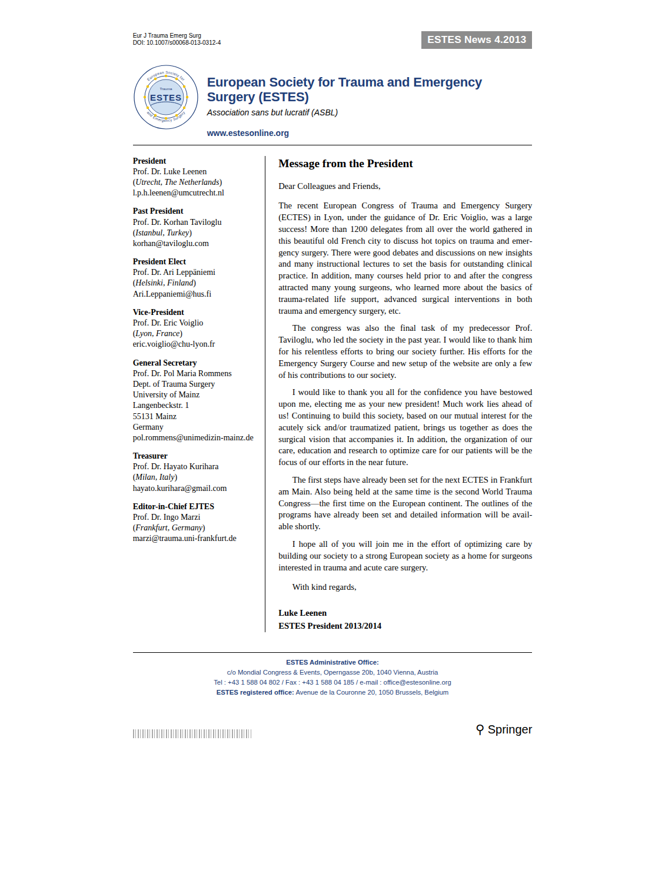Eur J Trauma Emerg Surg
DOI: 10.1007/s00068-013-0312-4
ESTES News 4.2013
European Society for and Emergency Surgery Trauma ESTES
European Society for Trauma and Emergency Surgery (ESTES)
Association sans but lucratif (ASBL)
www.estesonline.org
President Prof. Dr. Luke Leenen (Utrecht, The Netherlands) l.p.h.leenen@umcutrecht.nl
Past President Prof. Dr. Korhan Taviloglu (Istanbul, Turkey) korhan@taviloglu.com
President Elect Prof. Dr. Ari Leppäniemi (Helsinki, Finland) Ari.Leppaniemi@hus.fi
Vice-President Prof. Dr. Eric Voiglio (Lyon, France) eric.voiglio@chu-lyon.fr
General Secretary Prof. Dr. Pol Maria Rommens Dept. of Trauma Surgery University of Mainz Langenbeckstr. 1 55131 Mainz Germany pol.rommens@unimedizin-mainz.de
Treasurer Prof. Dr. Hayato Kurihara (Milan, Italy) hayato.kurihara@gmail.com
Editor-in-Chief EJTES Prof. Dr. Ingo Marzi (Frankfurt, Germany) marzi@trauma.uni-frankfurt.de
Message from the President
Dear Colleagues and Friends,
The recent European Congress of Trauma and Emergency Surgery (ECTES) in Lyon, under the guidance of Dr. Eric Voiglio, was a large success! More than 1200 delegates from all over the world gathered in this beautiful old French city to discuss hot topics on trauma and emergency surgery. There were good debates and discussions on new insights and many instructional lectures to set the basis for outstanding clinical practice. In addition, many courses held prior to and after the congress attracted many young surgeons, who learned more about the basics of trauma-related life support, advanced surgical interventions in both trauma and emergency surgery, etc.
The congress was also the final task of my predecessor Prof. Taviloglu, who led the society in the past year. I would like to thank him for his relentless efforts to bring our society further. His efforts for the Emergency Surgery Course and new setup of the website are only a few of his contributions to our society.
I would like to thank you all for the confidence you have bestowed upon me, electing me as your new president! Much work lies ahead of us! Continuing to build this society, based on our mutual interest for the acutely sick and/or traumatized patient, brings us together as does the surgical vision that accompanies it. In addition, the organization of our care, education and research to optimize care for our patients will be the focus of our efforts in the near future.
The first steps have already been set for the next ECTES in Frankfurt am Main. Also being held at the same time is the second World Trauma Congress—the first time on the European continent. The outlines of the programs have already been set and detailed information will be available shortly.
I hope all of you will join me in the effort of optimizing care by building our society to a strong European society as a home for surgeons interested in trauma and acute care surgery.
With kind regards,
Luke Leenen
ESTES President 2013/2014
ESTES Administrative Office:
c/o Mondial Congress & Events, Operngasse 20b, 1040 Vienna, Austria
Tel : +43 1 588 04 802 / Fax : +43 1 588 04 185 / e-mail : office@estesonline.org
ESTES registered office: Avenue de la Couronne 20, 1050 Brussels, Belgium
⚲ Springer